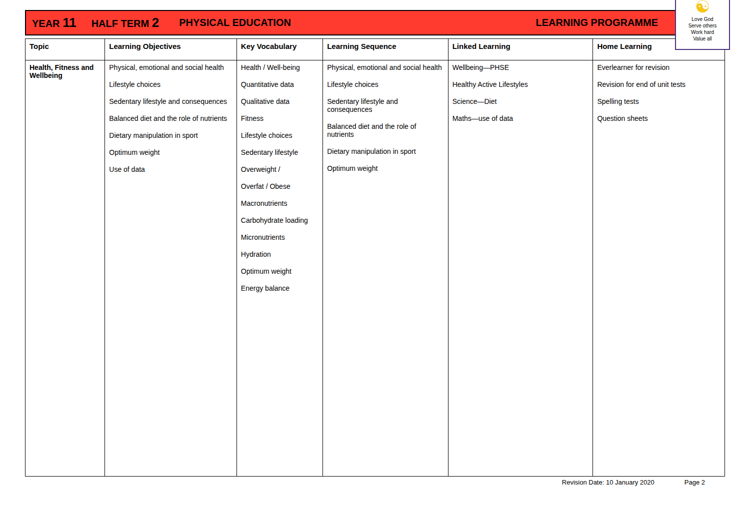YEAR 11 HALF TERM 2 PHYSICAL EDUCATION LEARNING PROGRAMME
☯ Love God
Serve others
Work hard
Value all
| Topic | Learning Objectives | Key Vocabulary | Learning Sequence | Linked Learning | Home Learning |
| --- | --- | --- | --- | --- | --- |
| Health, Fitness and Wellbeing | Physical, emotional and social health Lifestyle choices Sedentary lifestyle and consequences Balanced diet and the role of nutrients Dietary manipulation in sport Optimum weight Use of data | Health / Well-being Quantitative data Qualitative data Fitness Lifestyle choices Sedentary lifestyle Overweight / Overfat / Obese Macronutrients Carbohydrate loading Micronutrients Hydration Optimum weight Energy balance | Physical, emotional and social health Lifestyle choices Sedentary lifestyle and consequences Balanced diet and the role of nutrients Dietary manipulation in sport Optimum weight | Wellbeing—PHSE Healthy Active Lifestyles Science—Diet Maths—use of data | Everlearner for revision Revision for end of unit tests Spelling tests Question sheets |
Revision Date: 10 January 2020 Page 2